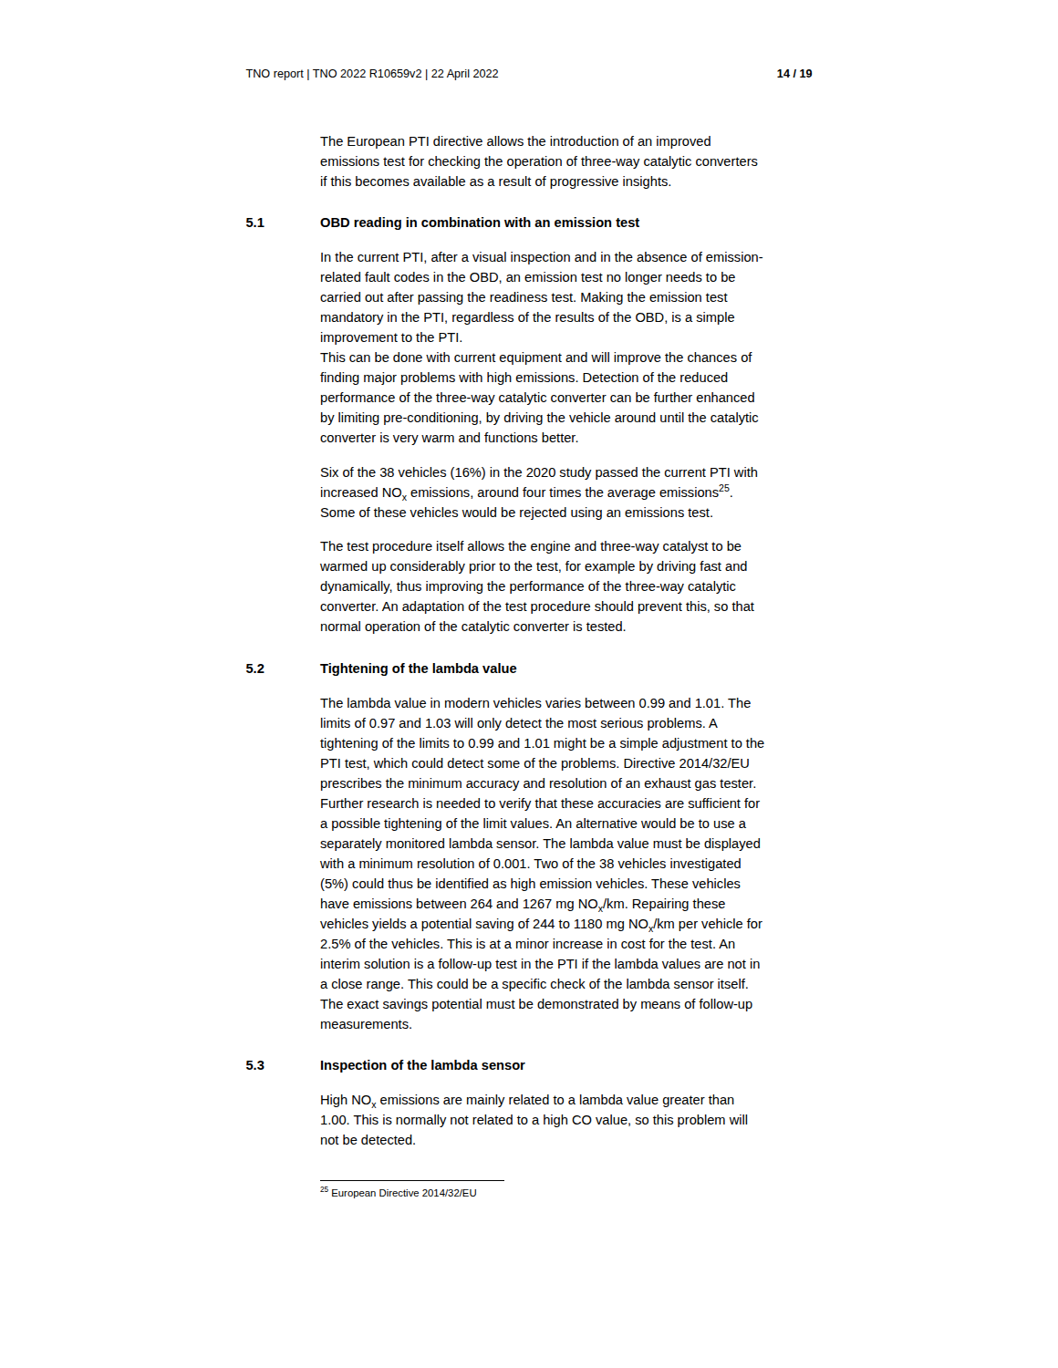TNO report | TNO 2022 R10659v2 | 22 April 2022
14 / 19
The European PTI directive allows the introduction of an improved emissions test for checking the operation of three-way catalytic converters if this becomes available as a result of progressive insights.
5.1 OBD reading in combination with an emission test
In the current PTI, after a visual inspection and in the absence of emission-related fault codes in the OBD, an emission test no longer needs to be carried out after passing the readiness test. Making the emission test mandatory in the PTI, regardless of the results of the OBD, is a simple improvement to the PTI.
This can be done with current equipment and will improve the chances of finding major problems with high emissions. Detection of the reduced performance of the three-way catalytic converter can be further enhanced by limiting pre-conditioning, by driving the vehicle around until the catalytic converter is very warm and functions better.
Six of the 38 vehicles (16%) in the 2020 study passed the current PTI with increased NOx emissions, around four times the average emissions25. Some of these vehicles would be rejected using an emissions test.
The test procedure itself allows the engine and three-way catalyst to be warmed up considerably prior to the test, for example by driving fast and dynamically, thus improving the performance of the three-way catalytic converter. An adaptation of the test procedure should prevent this, so that normal operation of the catalytic converter is tested.
5.2 Tightening of the lambda value
The lambda value in modern vehicles varies between 0.99 and 1.01. The limits of 0.97 and 1.03 will only detect the most serious problems. A tightening of the limits to 0.99 and 1.01 might be a simple adjustment to the PTI test, which could detect some of the problems. Directive 2014/32/EU prescribes the minimum accuracy and resolution of an exhaust gas tester. Further research is needed to verify that these accuracies are sufficient for a possible tightening of the limit values. An alternative would be to use a separately monitored lambda sensor. The lambda value must be displayed with a minimum resolution of 0.001. Two of the 38 vehicles investigated (5%) could thus be identified as high emission vehicles. These vehicles have emissions between 264 and 1267 mg NOx/km. Repairing these vehicles yields a potential saving of 244 to 1180 mg NOx/km per vehicle for 2.5% of the vehicles. This is at a minor increase in cost for the test. An interim solution is a follow-up test in the PTI if the lambda values are not in a close range. This could be a specific check of the lambda sensor itself. The exact savings potential must be demonstrated by means of follow-up measurements.
5.3 Inspection of the lambda sensor
High NOx emissions are mainly related to a lambda value greater than 1.00. This is normally not related to a high CO value, so this problem will not be detected.
25 European Directive 2014/32/EU